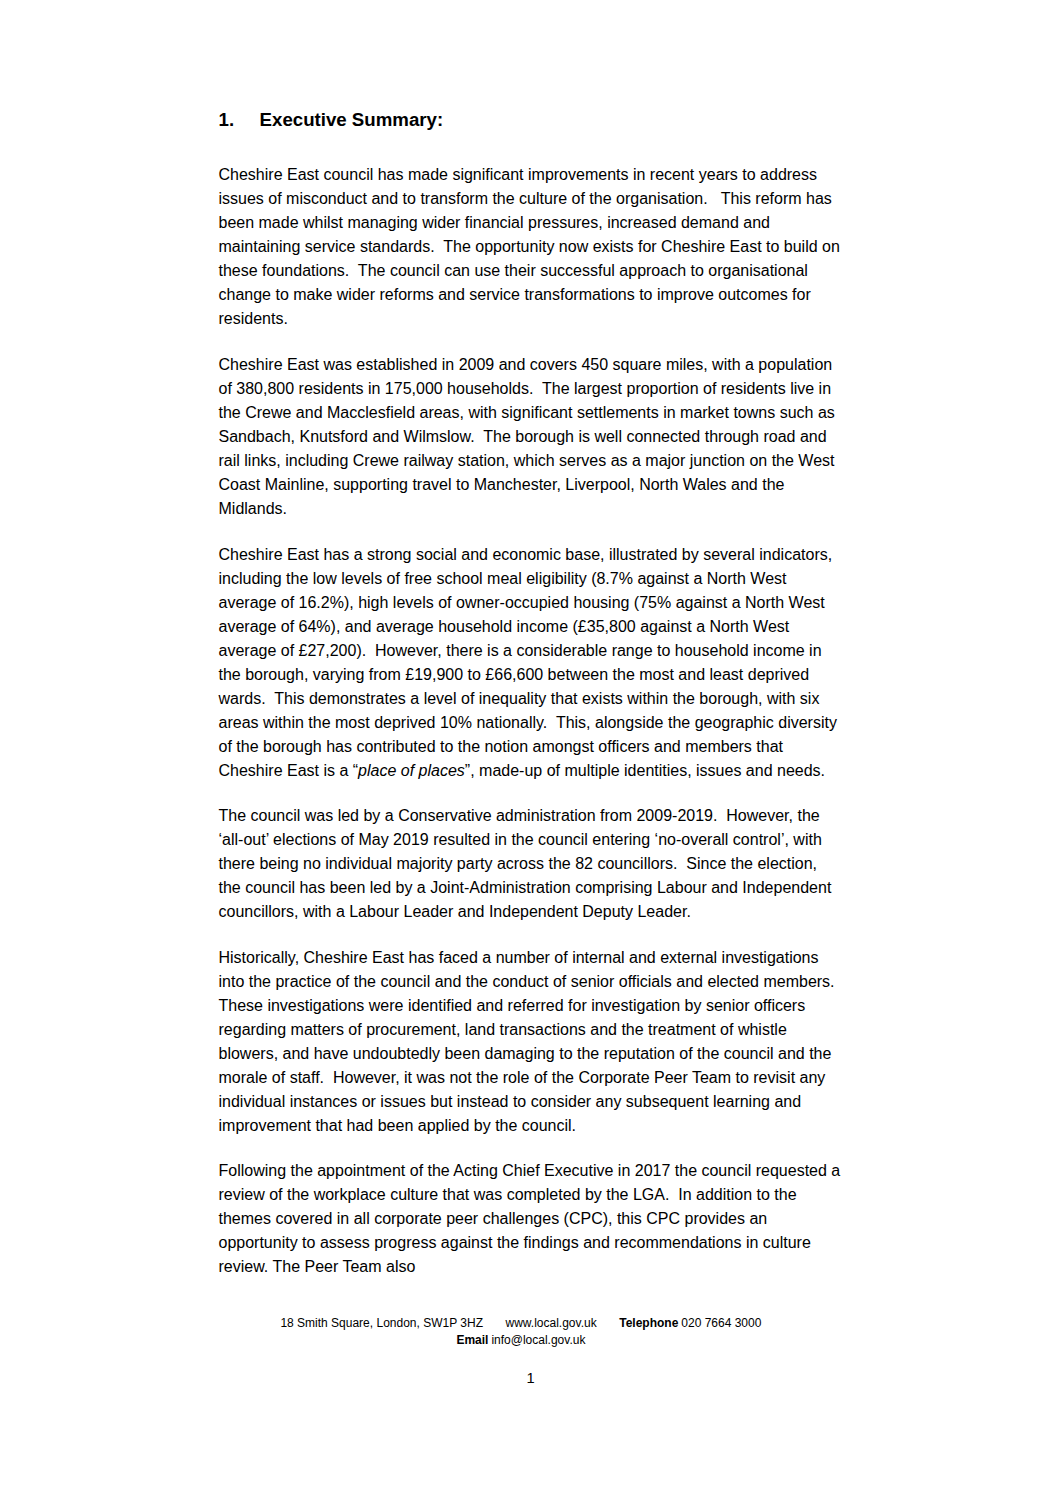1. Executive Summary:
Cheshire East council has made significant improvements in recent years to address issues of misconduct and to transform the culture of the organisation. This reform has been made whilst managing wider financial pressures, increased demand and maintaining service standards. The opportunity now exists for Cheshire East to build on these foundations. The council can use their successful approach to organisational change to make wider reforms and service transformations to improve outcomes for residents.
Cheshire East was established in 2009 and covers 450 square miles, with a population of 380,800 residents in 175,000 households. The largest proportion of residents live in the Crewe and Macclesfield areas, with significant settlements in market towns such as Sandbach, Knutsford and Wilmslow. The borough is well connected through road and rail links, including Crewe railway station, which serves as a major junction on the West Coast Mainline, supporting travel to Manchester, Liverpool, North Wales and the Midlands.
Cheshire East has a strong social and economic base, illustrated by several indicators, including the low levels of free school meal eligibility (8.7% against a North West average of 16.2%), high levels of owner-occupied housing (75% against a North West average of 64%), and average household income (£35,800 against a North West average of £27,200). However, there is a considerable range to household income in the borough, varying from £19,900 to £66,600 between the most and least deprived wards. This demonstrates a level of inequality that exists within the borough, with six areas within the most deprived 10% nationally. This, alongside the geographic diversity of the borough has contributed to the notion amongst officers and members that Cheshire East is a “place of places”, made-up of multiple identities, issues and needs.
The council was led by a Conservative administration from 2009-2019. However, the ‘all-out’ elections of May 2019 resulted in the council entering ‘no-overall control’, with there being no individual majority party across the 82 councillors. Since the election, the council has been led by a Joint-Administration comprising Labour and Independent councillors, with a Labour Leader and Independent Deputy Leader.
Historically, Cheshire East has faced a number of internal and external investigations into the practice of the council and the conduct of senior officials and elected members. These investigations were identified and referred for investigation by senior officers regarding matters of procurement, land transactions and the treatment of whistle blowers, and have undoubtedly been damaging to the reputation of the council and the morale of staff. However, it was not the role of the Corporate Peer Team to revisit any individual instances or issues but instead to consider any subsequent learning and improvement that had been applied by the council.
Following the appointment of the Acting Chief Executive in 2017 the council requested a review of the workplace culture that was completed by the LGA. In addition to the themes covered in all corporate peer challenges (CPC), this CPC provides an opportunity to assess progress against the findings and recommendations in culture review. The Peer Team also
18 Smith Square, London, SW1P 3HZ www.local.gov.uk Telephone020 7664 3000 Emailinfo@local.gov.uk 1